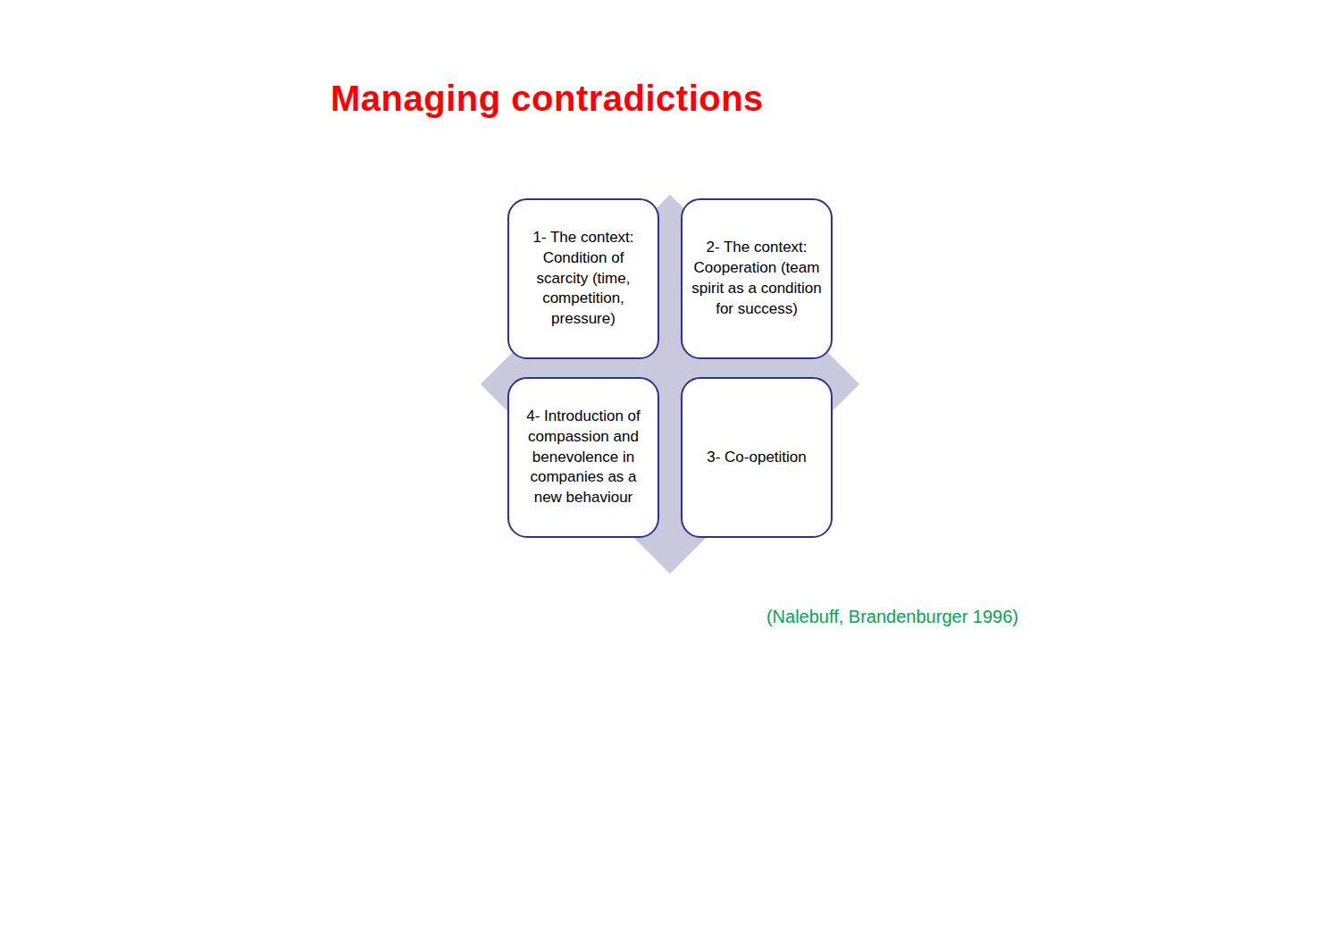Managing contradictions
1- The context: Condition of scarcity (time, competition, pressure)
2- The context: Cooperation (team spirit as a condition for success)
4- Introduction of compassion and benevolence in companies as a new behaviour
3- Co-opetition
(Nalebuff, Brandenburger 1996)